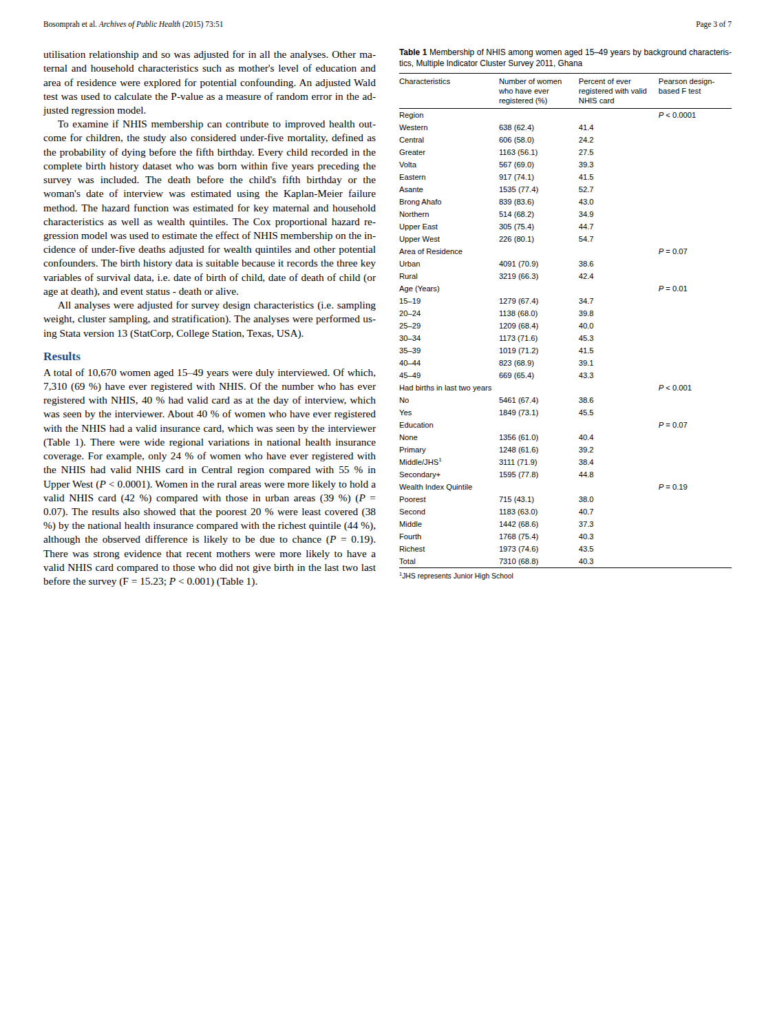Bosomprah et al. Archives of Public Health (2015) 73:51
Page 3 of 7
utilisation relationship and so was adjusted for in all the analyses. Other maternal and household characteristics such as mother's level of education and area of residence were explored for potential confounding. An adjusted Wald test was used to calculate the P-value as a measure of random error in the adjusted regression model.
To examine if NHIS membership can contribute to improved health outcome for children, the study also considered under-five mortality, defined as the probability of dying before the fifth birthday. Every child recorded in the complete birth history dataset who was born within five years preceding the survey was included. The death before the child's fifth birthday or the woman's date of interview was estimated using the Kaplan-Meier failure method. The hazard function was estimated for key maternal and household characteristics as well as wealth quintiles. The Cox proportional hazard regression model was used to estimate the effect of NHIS membership on the incidence of under-five deaths adjusted for wealth quintiles and other potential confounders. The birth history data is suitable because it records the three key variables of survival data, i.e. date of birth of child, date of death of child (or age at death), and event status - death or alive.
All analyses were adjusted for survey design characteristics (i.e. sampling weight, cluster sampling, and stratification). The analyses were performed using Stata version 13 (StatCorp, College Station, Texas, USA).
Results
A total of 10,670 women aged 15–49 years were duly interviewed. Of which, 7,310 (69 %) have ever registered with NHIS. Of the number who has ever registered with NHIS, 40 % had valid card as at the day of interview, which was seen by the interviewer. About 40 % of women who have ever registered with the NHIS had a valid insurance card, which was seen by the interviewer (Table 1). There were wide regional variations in national health insurance coverage. For example, only 24 % of women who have ever registered with the NHIS had valid NHIS card in Central region compared with 55 % in Upper West (P < 0.0001). Women in the rural areas were more likely to hold a valid NHIS card (42 %) compared with those in urban areas (39 %) (P = 0.07). The results also showed that the poorest 20 % were least covered (38 %) by the national health insurance compared with the richest quintile (44 %), although the observed difference is likely to be due to chance (P = 0.19). There was strong evidence that recent mothers were more likely to have a valid NHIS card compared to those who did not give birth in the last two last before the survey (F = 15.23; P < 0.001) (Table 1).
Table 1 Membership of NHIS among women aged 15–49 years by background characteristics, Multiple Indicator Cluster Survey 2011, Ghana
| Characteristics | Number of women who have ever registered (%) | Percent of ever registered with valid NHIS card | Pearson design-based F test |
| --- | --- | --- | --- |
| Region | | | P < 0.0001 |
| Western | 638 (62.4) | 41.4 | |
| Central | 606 (58.0) | 24.2 | |
| Greater | 1163 (56.1) | 27.5 | |
| Volta | 567 (69.0) | 39.3 | |
| Eastern | 917 (74.1) | 41.5 | |
| Asante | 1535 (77.4) | 52.7 | |
| Brong Ahafo | 839 (83.6) | 43.0 | |
| Northern | 514 (68.2) | 34.9 | |
| Upper East | 305 (75.4) | 44.7 | |
| Upper West | 226 (80.1) | 54.7 | |
| Area of Residence | | | P = 0.07 |
| Urban | 4091 (70.9) | 38.6 | |
| Rural | 3219 (66.3) | 42.4 | |
| Age (Years) | | | P = 0.01 |
| 15–19 | 1279 (67.4) | 34.7 | |
| 20–24 | 1138 (68.0) | 39.8 | |
| 25–29 | 1209 (68.4) | 40.0 | |
| 30–34 | 1173 (71.6) | 45.3 | |
| 35–39 | 1019 (71.2) | 41.5 | |
| 40–44 | 823 (68.9) | 39.1 | |
| 45–49 | 669 (65.4) | 43.3 | |
| Had births in last two years | | | P < 0.001 |
| No | 5461 (67.4) | 38.6 | |
| Yes | 1849 (73.1) | 45.5 | |
| Education | | | P = 0.07 |
| None | 1356 (61.0) | 40.4 | |
| Primary | 1248 (61.6) | 39.2 | |
| Middle/JHS 1 | 3111 (71.9) | 38.4 | |
| Secondary+ | 1595 (77.8) | 44.8 | |
| Wealth Index Quintile | | | P = 0.19 |
| Poorest | 715 (43.1) | 38.0 | |
| Second | 1183 (63.0) | 40.7 | |
| Middle | 1442 (68.6) | 37.3 | |
| Fourth | 1768 (75.4) | 40.3 | |
| Richest | 1973 (74.6) | 43.5 | |
| Total | 7310 (68.8) | 40.3 | |
1JHS represents Junior High School